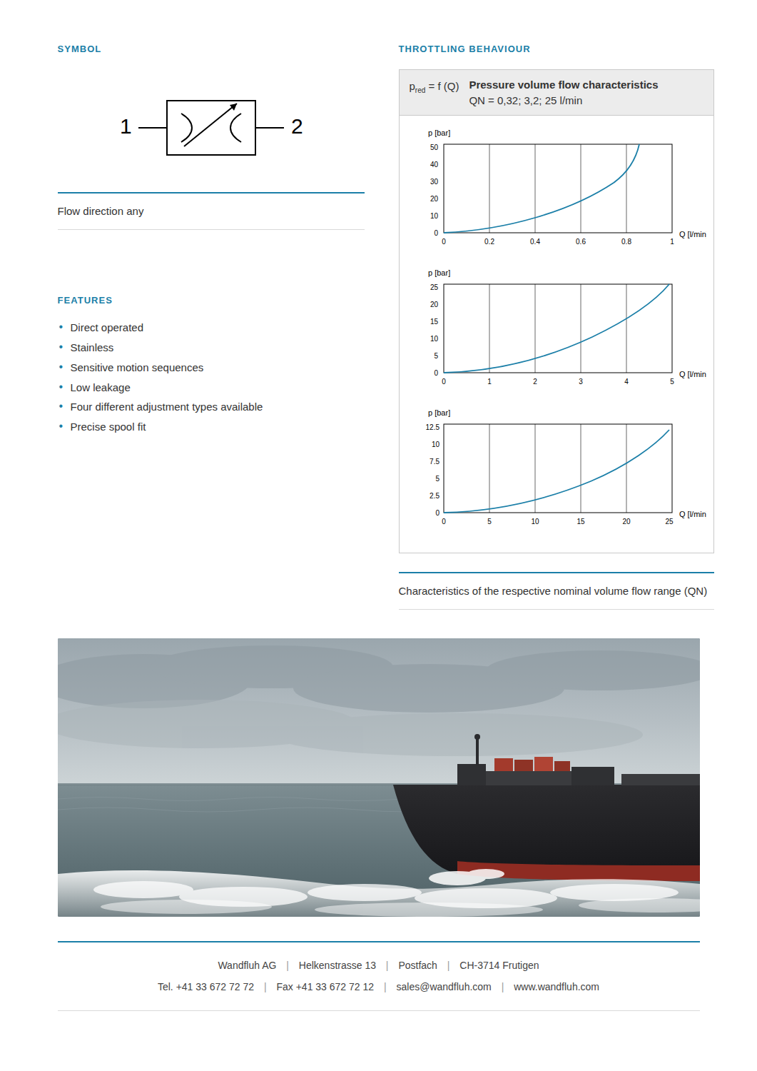Symbol
1 2
Flow direction any
Features
Direct operated
Stainless
Sensitive motion sequences
Low leakage
Four different adjustment types available
Precise spool fit
Throttling behaviour
pred = f (Q)
Pressure volume flow characteristics QN = 0,32; 3,2; 25 l/min
p [bar] 50 40 30 20 10 0 0 0.2 0.4 0.6 0.8 1 Q [l/min] p [bar] 25 20 15 10 5 0 0 1 2 3 4 5 Q [l/min] p [bar] 12.5 10 7.5 5 2.5 0 0 5 10 15 20 25 Q [l/min]
Characteristics of the respective nominal volume flow range (QN)
Wandfluh AG | Helkenstrasse 13 | Postfach | CH-3714 Frutigen
Tel. +41 33 672 72 72 | Fax +41 33 672 72 12 | sales@wandfluh.com | www.wandfluh.com